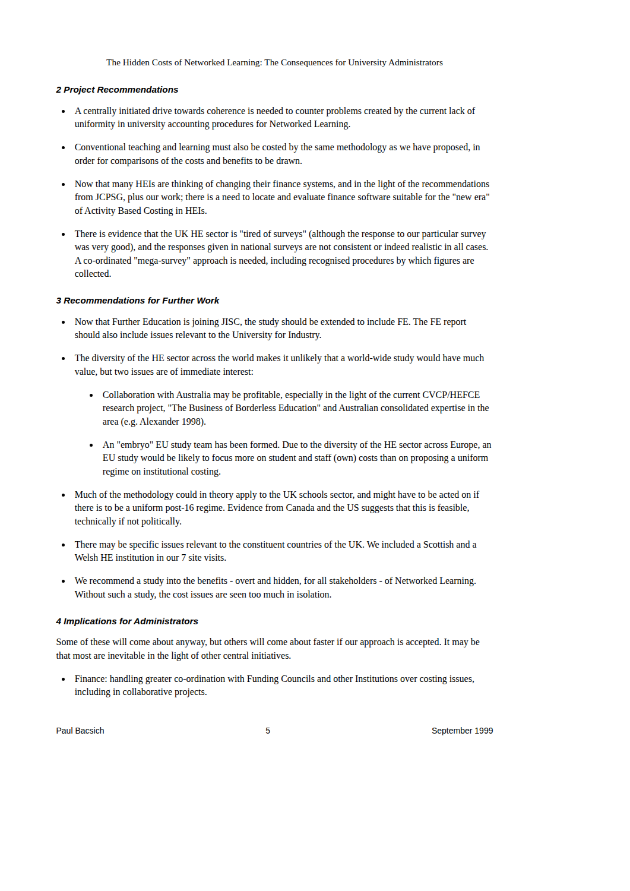The Hidden Costs of Networked Learning: The Consequences for University Administrators
2 Project Recommendations
A centrally initiated drive towards coherence is needed to counter problems created by the current lack of uniformity in university accounting procedures for Networked Learning.
Conventional teaching and learning must also be costed by the same methodology as we have proposed, in order for comparisons of the costs and benefits to be drawn.
Now that many HEIs are thinking of changing their finance systems, and in the light of the recommendations from JCPSG, plus our work; there is a need to locate and evaluate finance software suitable for the "new era" of Activity Based Costing in HEIs.
There is evidence that the UK HE sector is "tired of surveys" (although the response to our particular survey was very good), and the responses given in national surveys are not consistent or indeed realistic in all cases. A co-ordinated "mega-survey" approach is needed, including recognised procedures by which figures are collected.
3 Recommendations for Further Work
Now that Further Education is joining JISC, the study should be extended to include FE. The FE report should also include issues relevant to the University for Industry.
The diversity of the HE sector across the world makes it unlikely that a world-wide study would have much value, but two issues are of immediate interest:
Collaboration with Australia may be profitable, especially in the light of the current CVCP/HEFCE research project, "The Business of Borderless Education" and Australian consolidated expertise in the area (e.g. Alexander 1998).
An "embryo" EU study team has been formed. Due to the diversity of the HE sector across Europe, an EU study would be likely to focus more on student and staff (own) costs than on proposing a uniform regime on institutional costing.
Much of the methodology could in theory apply to the UK schools sector, and might have to be acted on if there is to be a uniform post-16 regime. Evidence from Canada and the US suggests that this is feasible, technically if not politically.
There may be specific issues relevant to the constituent countries of the UK. We included a Scottish and a Welsh HE institution in our 7 site visits.
We recommend a study into the benefits - overt and hidden, for all stakeholders - of Networked Learning. Without such a study, the cost issues are seen too much in isolation.
4 Implications for Administrators
Some of these will come about anyway, but others will come about faster if our approach is accepted. It may be that most are inevitable in the light of other central initiatives.
Finance: handling greater co-ordination with Funding Councils and other Institutions over costing issues, including in collaborative projects.
Paul Bacsich 5 September 1999